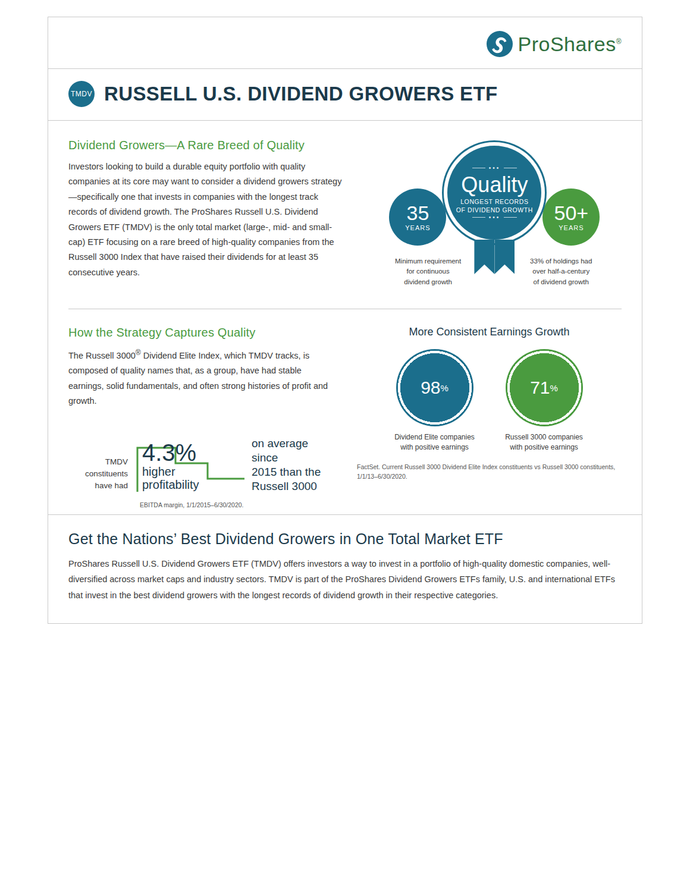ProShares®
TMDV
Russell U.S. Dividend Growers ETF
Dividend Growers—A Rare Breed of Quality
Investors looking to build a durable equity portfolio with quality companies at its core may want to consider a dividend growers strategy—specifically one that invests in companies with the longest track records of dividend growth. The ProShares Russell U.S. Dividend Growers ETF (TMDV) is the only total market (large-, mid- and small-cap) ETF focusing on a rare breed of high-quality companies from the Russell 3000 Index that have raised their dividends for at least 35 consecutive years.
35 YEARS
•••
Quality
LONGEST RECORDS
OF DIVIDEND GROWTH
•••
50+ YEARS
Minimum requirement
for continuous
dividend growth
33% of holdings had
over half-a-century
of dividend growth
How the Strategy Captures Quality
The Russell 3000® Dividend Elite Index, which TMDV tracks, is composed of quality names that, as a group, have had stable earnings, solid fundamentals, and often strong histories of profit and growth.
TMDV
constituents
have had
4.3% higher profitability
on average since
2015 than the
Russell 3000
EBITDA margin, 1/1/2015–6/30/2020.
More Consistent Earnings Growth
98%
Dividend Elite companies
with positive earnings
71%
Russell 3000 companies
with positive earnings
FactSet. Current Russell 3000 Dividend Elite Index constituents vs Russell 3000 constituents, 1/1/13–6/30/2020.
Get the Nations’ Best Dividend Growers in One Total Market ETF
ProShares Russell U.S. Dividend Growers ETF (TMDV) offers investors a way to invest in a portfolio of high-quality domestic companies, well-diversified across market caps and industry sectors. TMDV is part of the ProShares Dividend Growers ETFs family, U.S. and international ETFs that invest in the best dividend growers with the longest records of dividend growth in their respective categories.